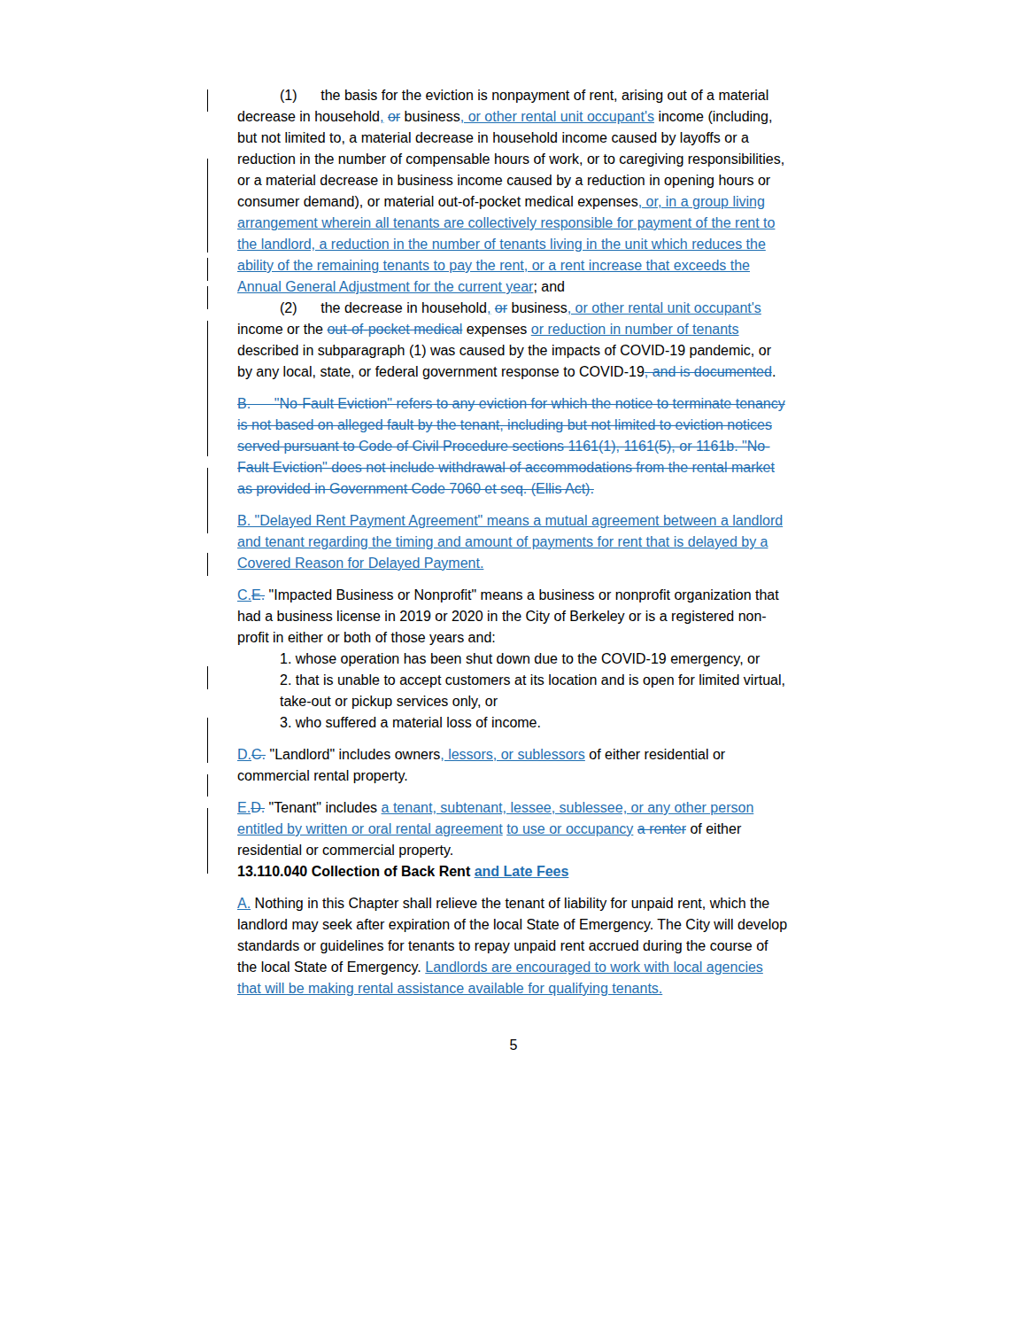(1) the basis for the eviction is nonpayment of rent, arising out of a material decrease in household, or business, or other rental unit occupant's income (including, but not limited to, a material decrease in household income caused by layoffs or a reduction in the number of compensable hours of work, or to caregiving responsibilities, or a material decrease in business income caused by a reduction in opening hours or consumer demand), or material out-of-pocket medical expenses, or, in a group living arrangement wherein all tenants are collectively responsible for payment of the rent to the landlord, a reduction in the number of tenants living in the unit which reduces the ability of the remaining tenants to pay the rent, or a rent increase that exceeds the Annual General Adjustment for the current year; and
(2) the decrease in household, or business, or other rental unit occupant's income or the out-of-pocket medical expenses or reduction in number of tenants described in subparagraph (1) was caused by the impacts of COVID-19 pandemic, or by any local, state, or federal government response to COVID-19, and is documented.
B. "No-Fault Eviction" refers to any eviction for which the notice to terminate tenancy is not based on alleged fault by the tenant, including but not limited to eviction notices served pursuant to Code of Civil Procedure sections 1161(1), 1161(5), or 1161b. "No-Fault Eviction" does not include withdrawal of accommodations from the rental market as provided in Government Code 7060 et seq. (Ellis Act).
B. "Delayed Rent Payment Agreement" means a mutual agreement between a landlord and tenant regarding the timing and amount of payments for rent that is delayed by a Covered Reason for Delayed Payment.
C. E. "Impacted Business or Nonprofit" means a business or nonprofit organization that had a business license in 2019 or 2020 in the City of Berkeley or is a registered non-profit in either or both of those years and:
1. whose operation has been shut down due to the COVID-19 emergency, or
2. that is unable to accept customers at its location and is open for limited virtual, take-out or pickup services only, or
3. who suffered a material loss of income.
D. C. "Landlord" includes owners, lessors, or sublessors of either residential or commercial rental property.
E. D. "Tenant" includes a tenant, subtenant, lessee, sublessee, or any other person entitled by written or oral rental agreement to use or occupancy a renter of either residential or commercial property.
13.110.040 Collection of Back Rent and Late Fees
A. Nothing in this Chapter shall relieve the tenant of liability for unpaid rent, which the landlord may seek after expiration of the local State of Emergency. The City will develop standards or guidelines for tenants to repay unpaid rent accrued during the course of the local State of Emergency. Landlords are encouraged to work with local agencies that will be making rental assistance available for qualifying tenants.
5